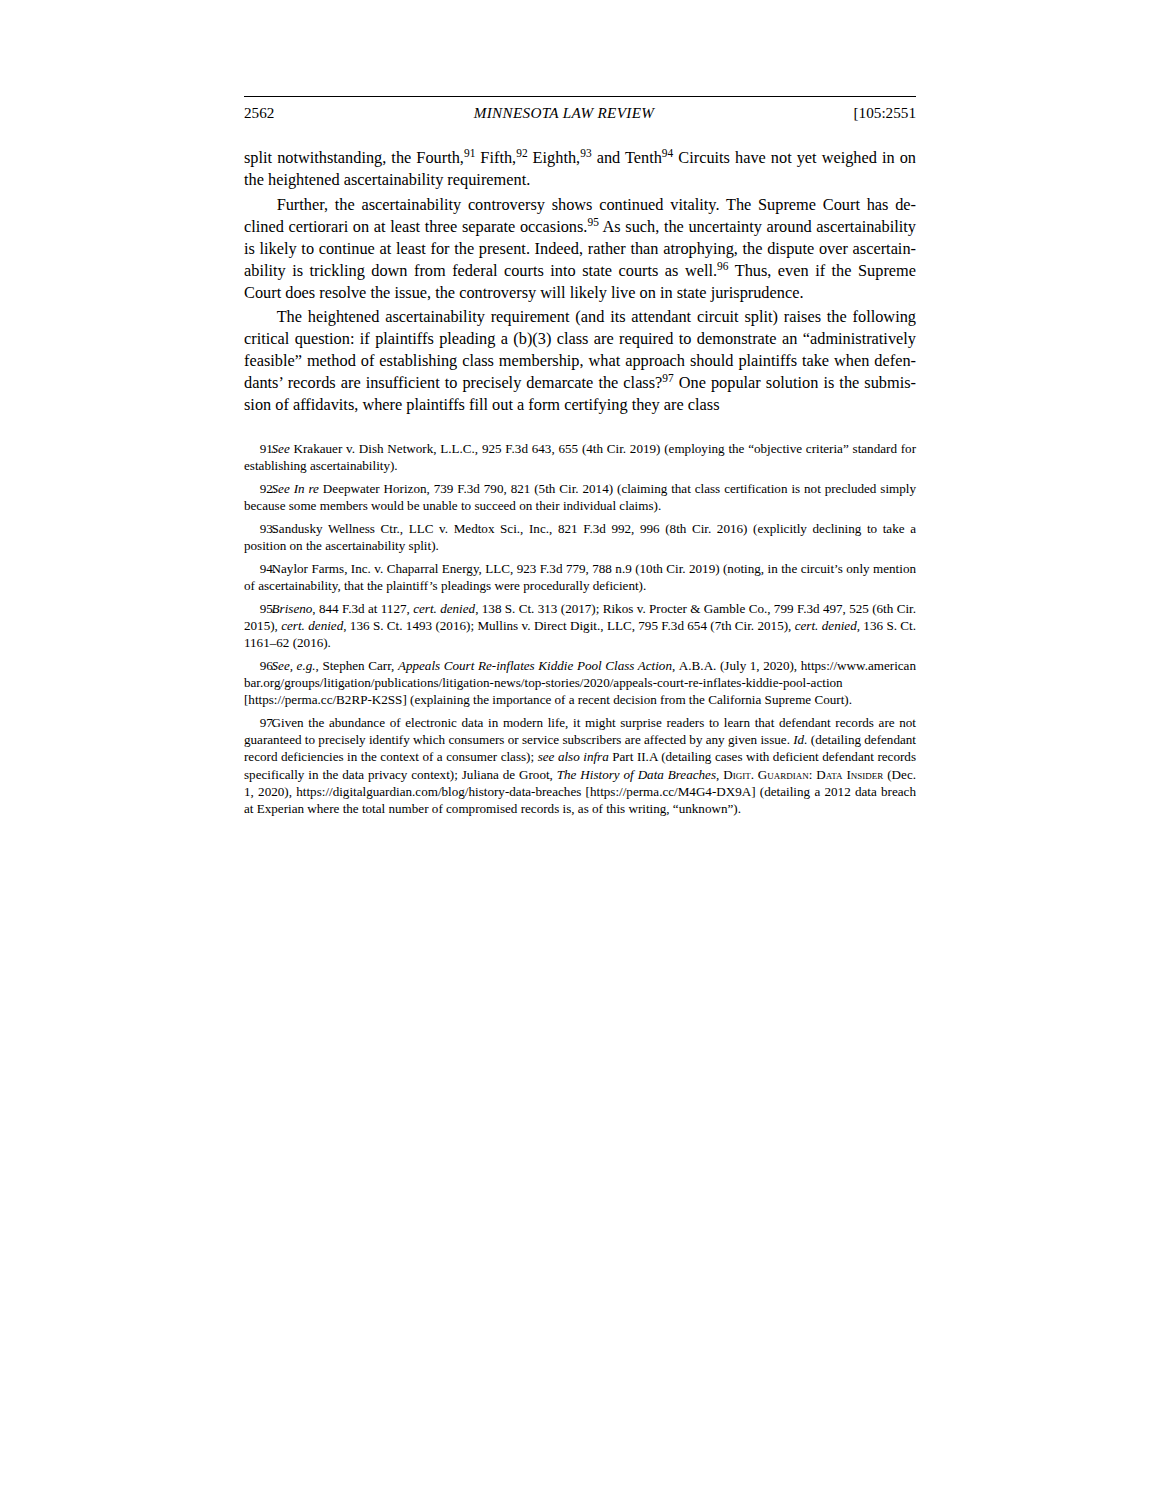2562 MINNESOTA LAW REVIEW [105:2551
split notwithstanding, the Fourth,91 Fifth,92 Eighth,93 and Tenth94 Circuits have not yet weighed in on the heightened ascertainability requirement.
Further, the ascertainability controversy shows continued vitality. The Supreme Court has declined certiorari on at least three separate occasions.95 As such, the uncertainty around ascertainability is likely to continue at least for the present. Indeed, rather than atrophying, the dispute over ascertainability is trickling down from federal courts into state courts as well.96 Thus, even if the Supreme Court does resolve the issue, the controversy will likely live on in state jurisprudence.
The heightened ascertainability requirement (and its attendant circuit split) raises the following critical question: if plaintiffs pleading a (b)(3) class are required to demonstrate an “administratively feasible” method of establishing class membership, what approach should plaintiffs take when defendants’ records are insufficient to precisely demarcate the class?97 One popular solution is the submission of affidavits, where plaintiffs fill out a form certifying they are class
91. See Krakauer v. Dish Network, L.L.C., 925 F.3d 643, 655 (4th Cir. 2019) (employing the “objective criteria” standard for establishing ascertainability).
92. See In re Deepwater Horizon, 739 F.3d 790, 821 (5th Cir. 2014) (claiming that class certification is not precluded simply because some members would be unable to succeed on their individual claims).
93. Sandusky Wellness Ctr., LLC v. Medtox Sci., Inc., 821 F.3d 992, 996 (8th Cir. 2016) (explicitly declining to take a position on the ascertainability split).
94. Naylor Farms, Inc. v. Chaparral Energy, LLC, 923 F.3d 779, 788 n.9 (10th Cir. 2019) (noting, in the circuit’s only mention of ascertainability, that the plaintiff’s pleadings were procedurally deficient).
95. Briseno, 844 F.3d at 1127, cert. denied, 138 S. Ct. 313 (2017); Rikos v. Procter & Gamble Co., 799 F.3d 497, 525 (6th Cir. 2015), cert. denied, 136 S. Ct. 1493 (2016); Mullins v. Direct Digit., LLC, 795 F.3d 654 (7th Cir. 2015), cert. denied, 136 S. Ct. 1161–62 (2016).
96. See, e.g., Stephen Carr, Appeals Court Re-inflates Kiddie Pool Class Action, A.B.A. (July 1, 2020), https://www.americanbar.org/groups/litigation/publications/litigation-news/top-stories/2020/appeals-court-re-inflates-kiddie-pool-action [https://perma.cc/B2RP-K2SS] (explaining the importance of a recent decision from the California Supreme Court).
97. Given the abundance of electronic data in modern life, it might surprise readers to learn that defendant records are not guaranteed to precisely identify which consumers or service subscribers are affected by any given issue. Id. (detailing defendant record deficiencies in the context of a consumer class); see also infra Part II.A (detailing cases with deficient defendant records specifically in the data privacy context); Juliana de Groot, The History of Data Breaches, Digit. Guardian: Data Insider (Dec. 1, 2020), https://digitalguardian.com/blog/history-data-breaches [https://perma.cc/M4G4-DX9A] (detailing a 2012 data breach at Experian where the total number of compromised records is, as of this writing, “unknown”).